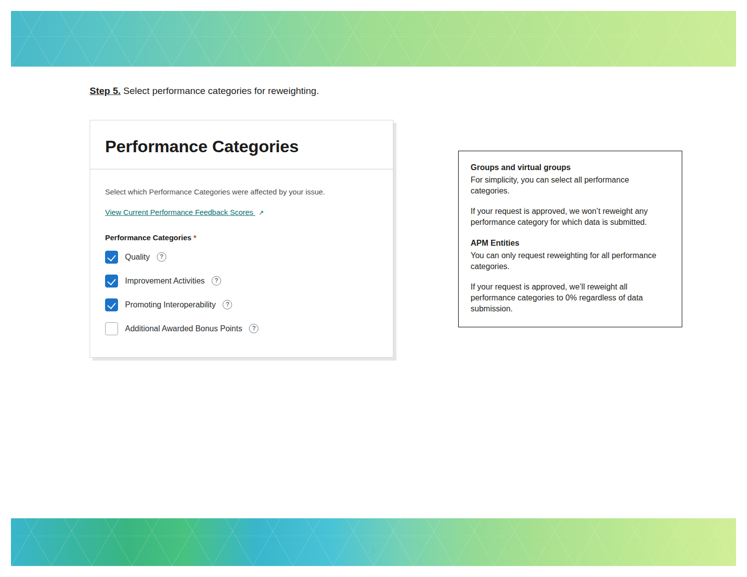Step 5. Select performance categories for reweighting.
Performance Categories
Select which Performance Categories were affected by your issue.
View Current Performance Feedback Scores ↗
Performance Categories *
Quality ?
Improvement Activities ?
Promoting Interoperability ?
Additional Awarded Bonus Points ?
Groups and virtual groups
For simplicity, you can select all performance categories.
If your request is approved, we won’t reweight any performance category for which data is submitted.
APM Entities
You can only request reweighting for all performance categories.
If your request is approved, we’ll reweight all performance categories to 0% regardless of data submission.
8